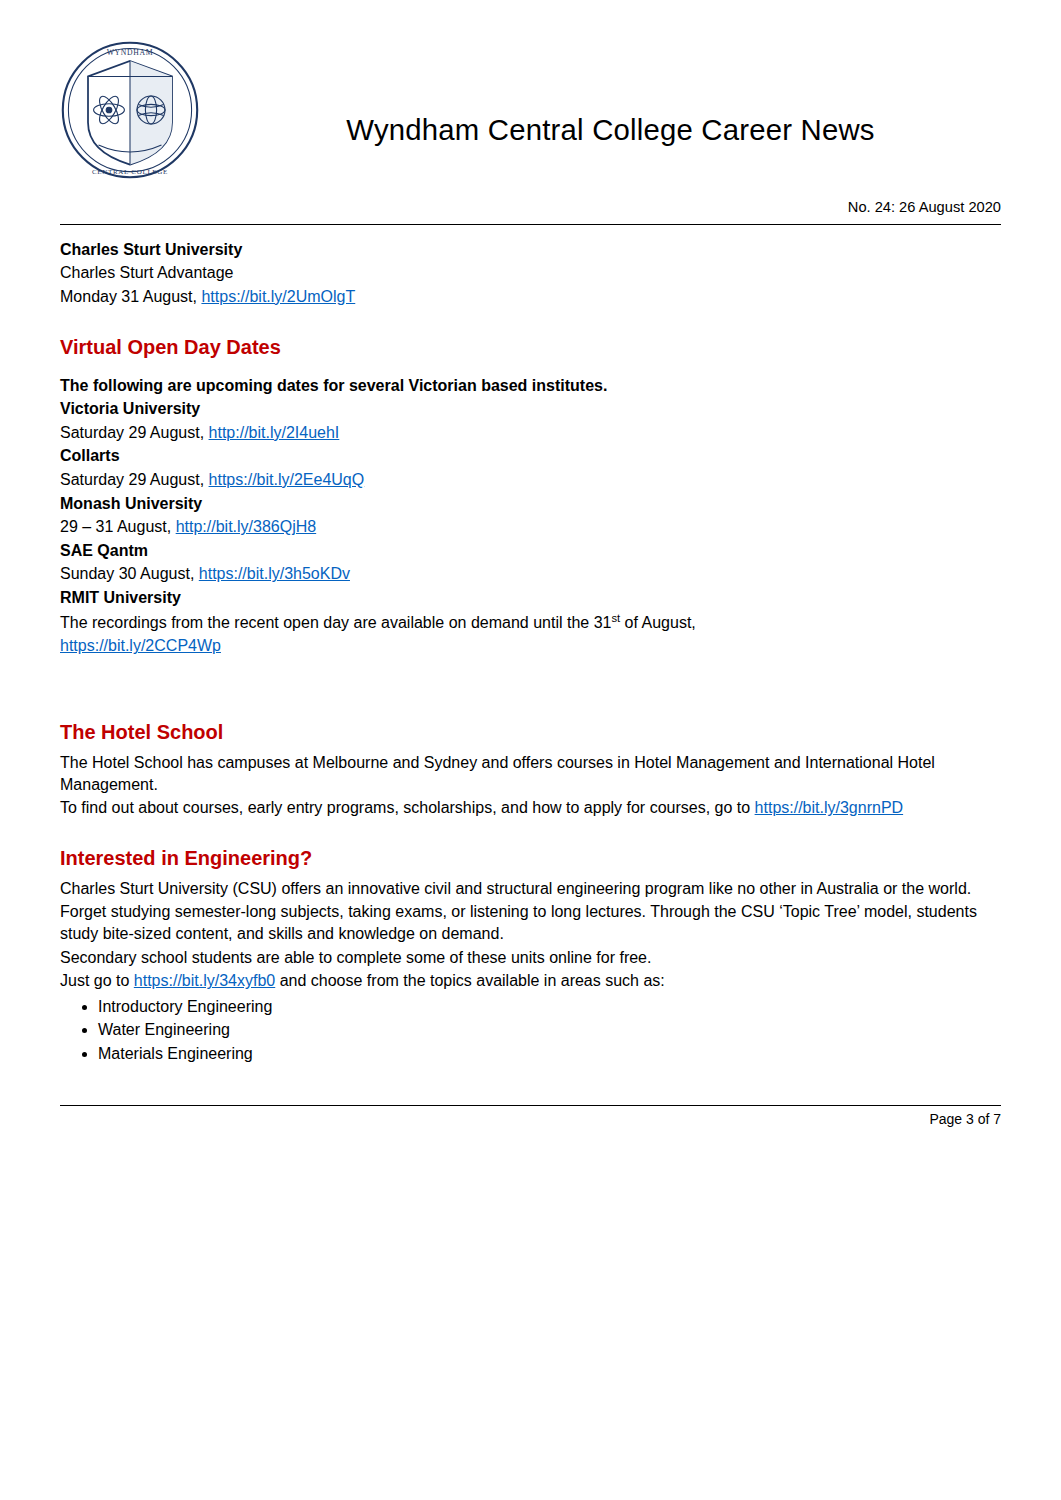WYNDHAM CENTRAL COLLEGE
Wyndham Central College Career News
No. 24: 26 August 2020
Charles Sturt University
Charles Sturt Advantage
Monday 31 August, https://bit.ly/2UmOlgT
Virtual Open Day Dates
The following are upcoming dates for several Victorian based institutes.
Victoria University
Saturday 29 August, http://bit.ly/2I4uehI
Collarts
Saturday 29 August, https://bit.ly/2Ee4UqQ
Monash University
29 – 31 August, http://bit.ly/386QjH8
SAE Qantm
Sunday 30 August, https://bit.ly/3h5oKDv
RMIT University
The recordings from the recent open day are available on demand until the 31st of August,
https://bit.ly/2CCP4Wp
The Hotel School
The Hotel School has campuses at Melbourne and Sydney and offers courses in Hotel Management and International Hotel Management.
To find out about courses, early entry programs, scholarships, and how to apply for courses, go to https://bit.ly/3gnrnPD
Interested in Engineering?
Charles Sturt University (CSU) offers an innovative civil and structural engineering program like no other in Australia or the world.
Forget studying semester-long subjects, taking exams, or listening to long lectures. Through the CSU ‘Topic Tree’ model, students study bite-sized content, and skills and knowledge on demand.
Secondary school students are able to complete some of these units online for free.
Just go to https://bit.ly/34xyfb0 and choose from the topics available in areas such as:
Introductory Engineering
Water Engineering
Materials Engineering
Page 3 of 7